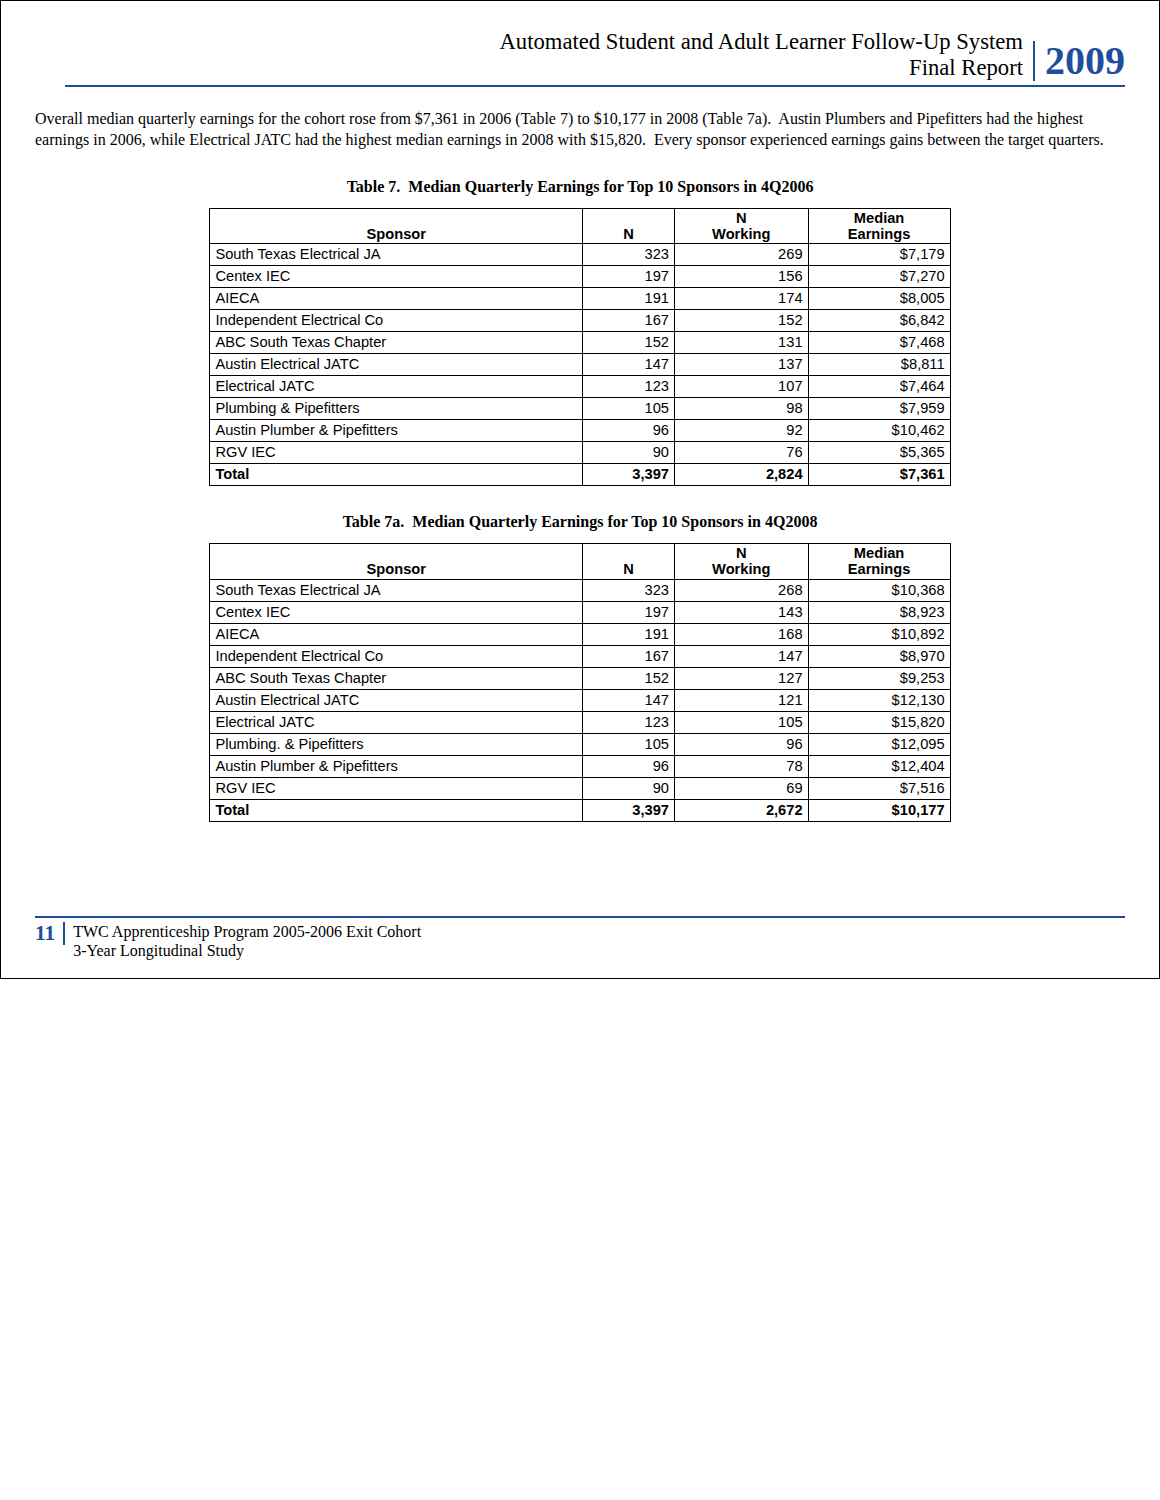Automated Student and Adult Learner Follow-Up System
Final Report
2009
Overall median quarterly earnings for the cohort rose from $7,361 in 2006 (Table 7) to $10,177 in 2008 (Table 7a). Austin Plumbers and Pipefitters had the highest earnings in 2006, while Electrical JATC had the highest median earnings in 2008 with $15,820. Every sponsor experienced earnings gains between the target quarters.
Table 7. Median Quarterly Earnings for Top 10 Sponsors in 4Q2006
| Sponsor | N | N Working | Median Earnings |
| --- | --- | --- | --- |
| South Texas Electrical JA | 323 | 269 | $7,179 |
| Centex IEC | 197 | 156 | $7,270 |
| AIECA | 191 | 174 | $8,005 |
| Independent Electrical Co | 167 | 152 | $6,842 |
| ABC South Texas Chapter | 152 | 131 | $7,468 |
| Austin Electrical JATC | 147 | 137 | $8,811 |
| Electrical JATC | 123 | 107 | $7,464 |
| Plumbing & Pipefitters | 105 | 98 | $7,959 |
| Austin Plumber & Pipefitters | 96 | 92 | $10,462 |
| RGV IEC | 90 | 76 | $5,365 |
| Total | 3,397 | 2,824 | $7,361 |
Table 7a. Median Quarterly Earnings for Top 10 Sponsors in 4Q2008
| Sponsor | N | N Working | Median Earnings |
| --- | --- | --- | --- |
| South Texas Electrical JA | 323 | 268 | $10,368 |
| Centex IEC | 197 | 143 | $8,923 |
| AIECA | 191 | 168 | $10,892 |
| Independent Electrical Co | 167 | 147 | $8,970 |
| ABC South Texas Chapter | 152 | 127 | $9,253 |
| Austin Electrical JATC | 147 | 121 | $12,130 |
| Electrical JATC | 123 | 105 | $15,820 |
| Plumbing. & Pipefitters | 105 | 96 | $12,095 |
| Austin Plumber & Pipefitters | 96 | 78 | $12,404 |
| RGV IEC | 90 | 69 | $7,516 |
| Total | 3,397 | 2,672 | $10,177 |
11
TWC Apprenticeship Program 2005-2006 Exit Cohort
3-Year Longitudinal Study